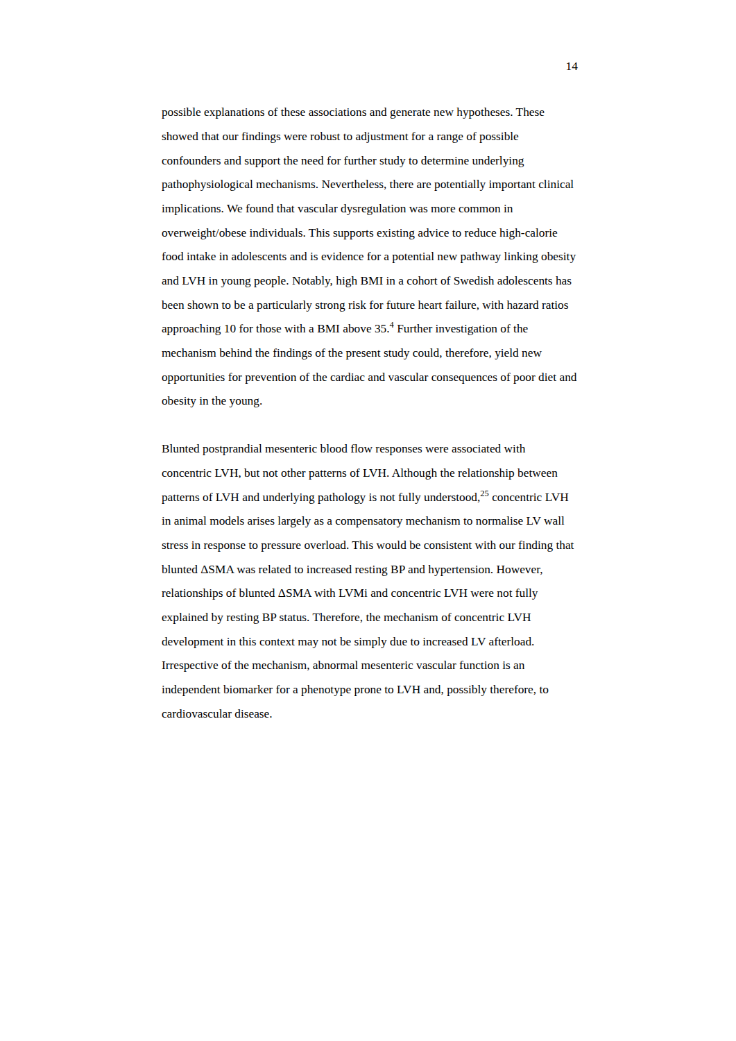14
possible explanations of these associations and generate new hypotheses. These showed that our findings were robust to adjustment for a range of possible confounders and support the need for further study to determine underlying pathophysiological mechanisms. Nevertheless, there are potentially important clinical implications. We found that vascular dysregulation was more common in overweight/obese individuals. This supports existing advice to reduce high-calorie food intake in adolescents and is evidence for a potential new pathway linking obesity and LVH in young people. Notably, high BMI in a cohort of Swedish adolescents has been shown to be a particularly strong risk for future heart failure, with hazard ratios approaching 10 for those with a BMI above 35.4 Further investigation of the mechanism behind the findings of the present study could, therefore, yield new opportunities for prevention of the cardiac and vascular consequences of poor diet and obesity in the young.
Blunted postprandial mesenteric blood flow responses were associated with concentric LVH, but not other patterns of LVH. Although the relationship between patterns of LVH and underlying pathology is not fully understood,25 concentric LVH in animal models arises largely as a compensatory mechanism to normalise LV wall stress in response to pressure overload. This would be consistent with our finding that blunted ΔSMA was related to increased resting BP and hypertension. However, relationships of blunted ΔSMA with LVMi and concentric LVH were not fully explained by resting BP status. Therefore, the mechanism of concentric LVH development in this context may not be simply due to increased LV afterload. Irrespective of the mechanism, abnormal mesenteric vascular function is an independent biomarker for a phenotype prone to LVH and, possibly therefore, to cardiovascular disease.